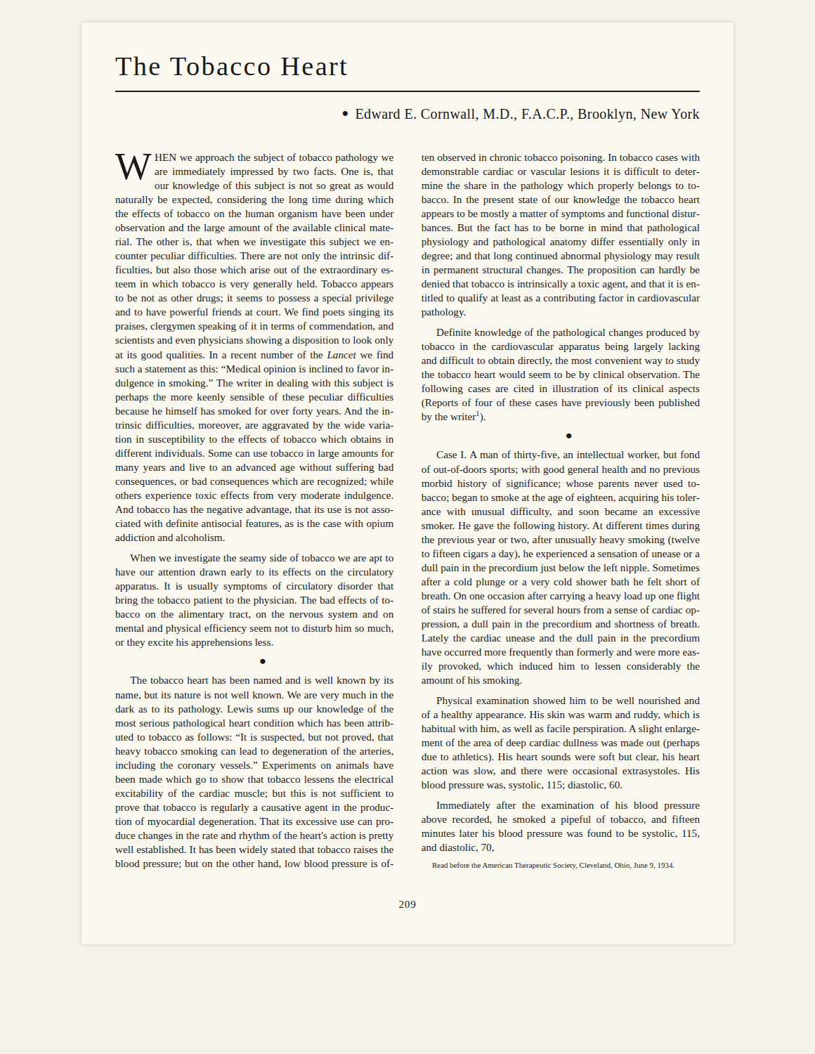The Tobacco Heart
Edward E. Cornwall, M.D., F.A.C.P., Brooklyn, New York
WHEN we approach the subject of tobacco pathology we are immediately impressed by two facts. One is, that our knowledge of this subject is not so great as would naturally be expected, considering the long time during which the effects of tobacco on the human organism have been under observation and the large amount of the available clinical material. The other is, that when we investigate this subject we encounter peculiar difficulties. There are not only the intrinsic difficulties, but also those which arise out of the extraordinary esteem in which tobacco is very generally held. Tobacco appears to be not as other drugs; it seems to possess a special privilege and to have powerful friends at court. We find poets singing its praises, clergymen speaking of it in terms of commendation, and scientists and even physicians showing a disposition to look only at its good qualities. In a recent number of the Lancet we find such a statement as this: “Medical opinion is inclined to favor indulgence in smoking.” The writer in dealing with this subject is perhaps the more keenly sensible of these peculiar difficulties because he himself has smoked for over forty years. And the intrinsic difficulties, moreover, are aggravated by the wide variation in susceptibility to the effects of tobacco which obtains in different individuals. Some can use tobacco in large amounts for many years and live to an advanced age without suffering bad consequences, or bad consequences which are recognized; while others experience toxic effects from very moderate indulgence. And tobacco has the negative advantage, that its use is not associated with definite antisocial features, as is the case with opium addiction and alcoholism.
When we investigate the seamy side of tobacco we are apt to have our attention drawn early to its effects on the circulatory apparatus. It is usually symptoms of circulatory disorder that bring the tobacco patient to the physician. The bad effects of tobacco on the alimentary tract, on the nervous system and on mental and physical efficiency seem not to disturb him so much, or they excite his apprehensions less.
●
The tobacco heart has been named and is well known by its name, but its nature is not well known. We are very much in the dark as to its pathology. Lewis sums up our knowledge of the most serious pathological heart condition which has been attributed to tobacco as follows: “It is suspected, but not proved, that heavy tobacco smoking can lead to degeneration of the arteries, including the coronary vessels.” Experiments on animals have been made which go to show that tobacco lessens the electrical excitability of the cardiac muscle; but this is not sufficient to prove that tobacco is regularly a causative agent in the production of myocardial degeneration. That its excessive use can produce changes in the rate and rhythm of the heart's action is pretty well established. It has been widely stated that tobacco raises the blood pressure; but on the other hand, low blood pressure is often observed in chronic tobacco poisoning. In tobacco cases with demonstrable cardiac or vascular lesions it is difficult to determine the share in the pathology which properly belongs to tobacco. In the present state of our knowledge the tobacco heart appears to be mostly a matter of symptoms and functional disturbances. But the fact has to be borne in mind that pathological physiology and pathological anatomy differ essentially only in degree; and that long continued abnormal physiology may result in permanent structural changes. The proposition can hardly be denied that tobacco is intrinsically a toxic agent, and that it is entitled to qualify at least as a contributing factor in cardiovascular pathology.
Definite knowledge of the pathological changes produced by tobacco in the cardiovascular apparatus being largely lacking and difficult to obtain directly, the most convenient way to study the tobacco heart would seem to be by clinical observation. The following cases are cited in illustration of its clinical aspects (Reports of four of these cases have previously been published by the writer1).
●
Case I. A man of thirty-five, an intellectual worker, but fond of out-of-doors sports; with good general health and no previous morbid history of significance; whose parents never used tobacco; began to smoke at the age of eighteen, acquiring his tolerance with unusual difficulty, and soon became an excessive smoker. He gave the following history. At different times during the previous year or two, after unusually heavy smoking (twelve to fifteen cigars a day), he experienced a sensation of unease or a dull pain in the precordium just below the left nipple. Sometimes after a cold plunge or a very cold shower bath he felt short of breath. On one occasion after carrying a heavy load up one flight of stairs he suffered for several hours from a sense of cardiac oppression, a dull pain in the precordium and shortness of breath. Lately the cardiac unease and the dull pain in the precordium have occurred more frequently than formerly and were more easily provoked, which induced him to lessen considerably the amount of his smoking.
Physical examination showed him to be well nourished and of a healthy appearance. His skin was warm and ruddy, which is habitual with him, as well as facile perspiration. A slight enlargement of the area of deep cardiac dullness was made out (perhaps due to athletics). His heart sounds were soft but clear, his heart action was slow, and there were occasional extrasystoles. His blood pressure was, systolic, 115; diastolic, 60.
Immediately after the examination of his blood pressure above recorded, he smoked a pipeful of tobacco, and fifteen minutes later his blood pressure was found to be systolic, 115, and diastolic, 70,
Read before the American Therapeutic Society, Cleveland, Ohio, June 9, 1934.
209